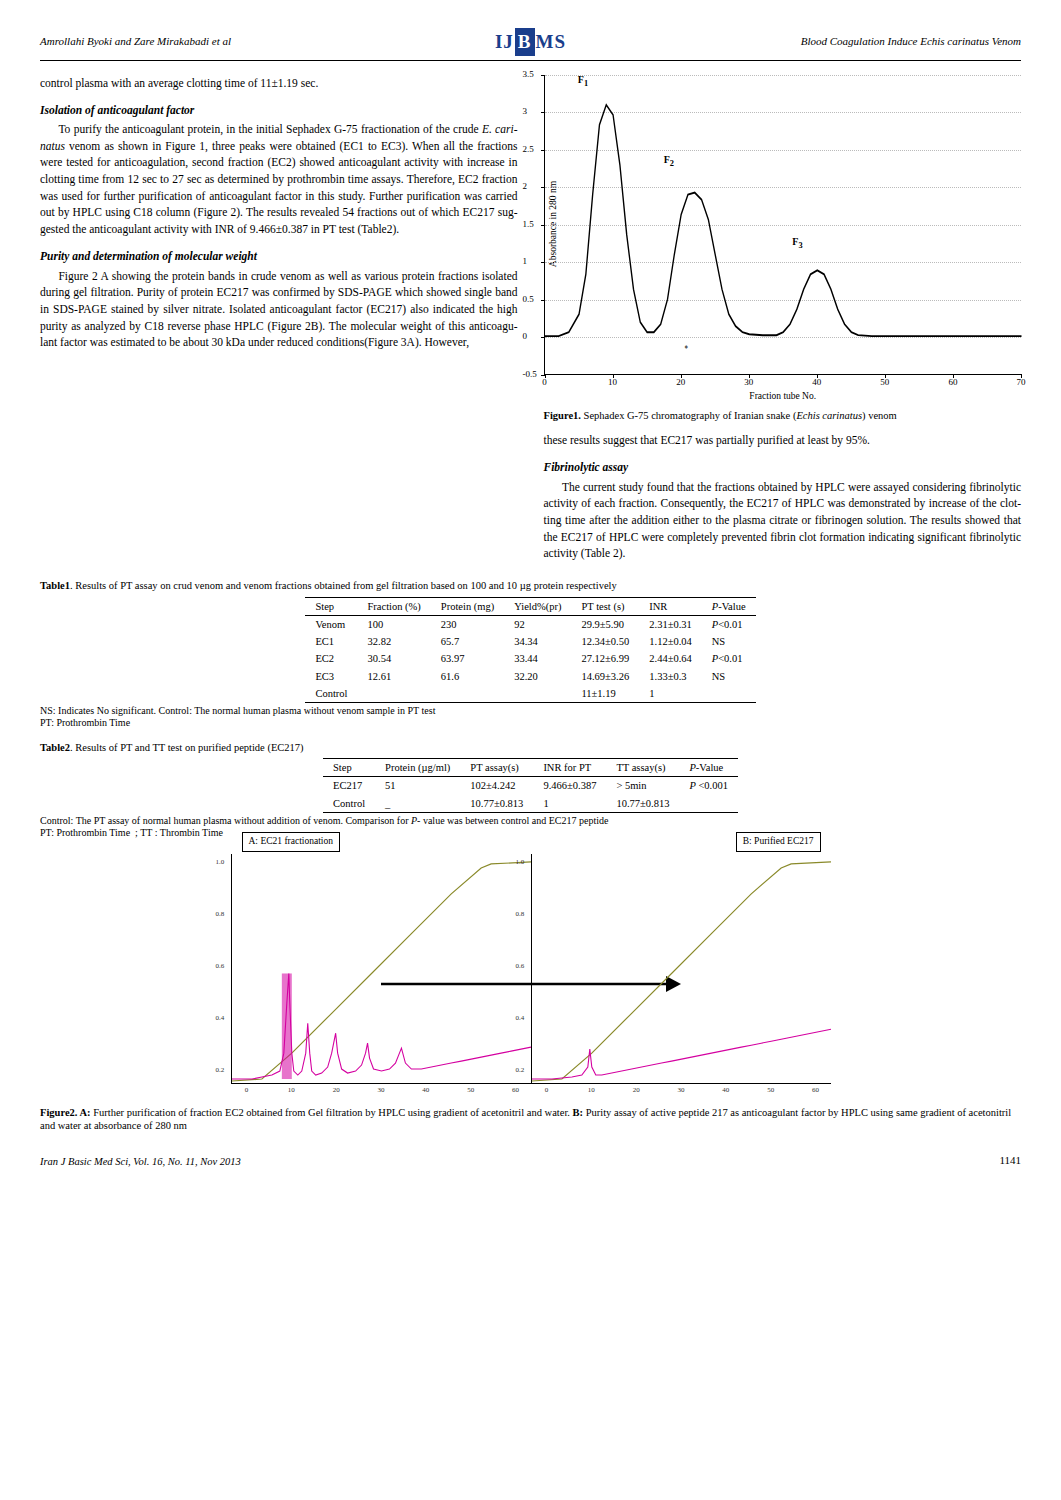Amrollahi Byoki and Zare Mirakabadi et al
IJ BMS
Blood Coagulation Induce Echis carinatus Venom
control plasma with an average clotting time of 11±1.19 sec.
Isolation of anticoagulant factor
To purify the anticoagulant protein, in the initial Sephadex G-75 fractionation of the crude E. carinatus venom as shown in Figure 1, three peaks were obtained (EC1 to EC3). When all the fractions were tested for anticoagulation, second fraction (EC2) showed anticoagulant activity with increase in clotting time from 12 sec to 27 sec as determined by prothrombin time assays. Therefore, EC2 fraction was used for further purification of anticoagulant factor in this study. Further purification was carried out by HPLC using C18 column (Figure 2). The results revealed 54 fractions out of which EC217 suggested the anticoagulant activity with INR of 9.466±0.387 in PT test (Table2).
Purity and determination of molecular weight
Figure 2 A showing the protein bands in crude venom as well as various protein fractions isolated during gel filtration. Purity of protein EC217 was confirmed by SDS-PAGE which showed single band in SDS-PAGE stained by silver nitrate. Isolated anticoagulant factor (EC217) also indicated the high purity as analyzed by C18 reverse phase HPLC (Figure 2B). The molecular weight of this anticoagulant factor was estimated to be about 30 kDa under reduced conditions(Figure 3A). However,
Absorbance in 280 nm
3.5
3
2.5
2
1.5
1
0.5
0
-0.5
0
10
20
30
40
50
60
70
Fraction tube No.
F1
F2
F3
*
Figure1. Sephadex G-75 chromatography of Iranian snake (Echis carinatus) venom
these results suggest that EC217 was partially purified at least by 95%.
Fibrinolytic assay
The current study found that the fractions obtained by HPLC were assayed considering fibrinolytic activity of each fraction. Consequently, the EC217 of HPLC was demonstrated by increase of the clotting time after the addition either to the plasma citrate or fibrinogen solution. The results showed that the EC217 of HPLC were completely prevented fibrin clot formation indicating significant fibrinolytic activity (Table 2).
Table1. Results of PT assay on crud venom and venom fractions obtained from gel filtration based on 100 and 10 µg protein respectively
| Step | Fraction (%) | Protein (mg) | Yield%(pr) | PT test (s) | INR | P -Value |
| --- | --- | --- | --- | --- | --- | --- |
| Venom | 100 | 230 | 92 | 29.9±5.90 | 2.31±0.31 | P <0.01 |
| EC1 | 32.82 | 65.7 | 34.34 | 12.34±0.50 | 1.12±0.04 | NS |
| EC2 | 30.54 | 63.97 | 33.44 | 27.12±6.99 | 2.44±0.64 | P <0.01 |
| EC3 | 12.61 | 61.6 | 32.20 | 14.69±3.26 | 1.33±0.3 | NS |
| Control | | | | 11±1.19 | 1 | |
NS: Indicates No significant. Control: The normal human plasma without venom sample in PT test
PT: Prothrombin Time
Table2. Results of PT and TT test on purified peptide (EC217)
| Step | Protein (µg/ml) | PT assay(s) | INR for PT | TT assay(s) | P -Value |
| --- | --- | --- | --- | --- | --- |
| EC217 | 51 | 102±4.242 | 9.466±0.387 | > 5min | P <0.001 |
| Control | _ | 10.77±0.813 | 1 | 10.77±0.813 | |
Control: The PT assay of normal human plasma without addition of venom. Comparison for P- value was between control and EC217 peptide
PT: Prothrombin Time ; TT : Thrombin Time
A: EC21 fractionation
1.0
0.8
0.6
0.4
0.2
0
10
20
30
40
50
60
B: Purified EC217
1.0
0.8
0.6
0.4
0.2
0
10
20
30
40
50
60
Figure2. A: Further purification of fraction EC2 obtained from Gel filtration by HPLC using gradient of acetonitril and water. B: Purity assay of active peptide 217 as anticoagulant factor by HPLC using same gradient of acetonitril and water at absorbance of 280 nm
Iran J Basic Med Sci, Vol. 16, No. 11, Nov 2013
1141